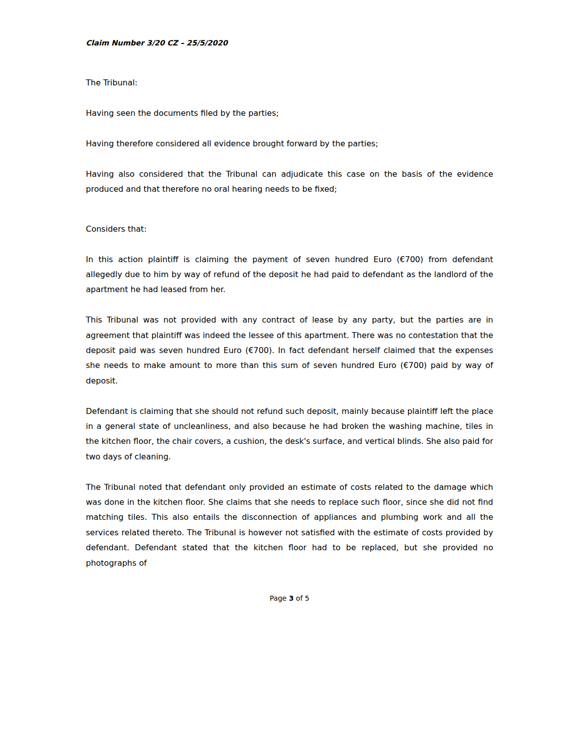Claim Number 3/20 CZ – 25/5/2020
The Tribunal:
Having seen the documents filed by the parties;
Having therefore considered all evidence brought forward by the parties;
Having also considered that the Tribunal can adjudicate this case on the basis of the evidence produced and that therefore no oral hearing needs to be fixed;
Considers that:
In this action plaintiff is claiming the payment of seven hundred Euro (€700) from defendant allegedly due to him by way of refund of the deposit he had paid to defendant as the landlord of the apartment he had leased from her.
This Tribunal was not provided with any contract of lease by any party, but the parties are in agreement that plaintiff was indeed the lessee of this apartment. There was no contestation that the deposit paid was seven hundred Euro (€700). In fact defendant herself claimed that the expenses she needs to make amount to more than this sum of seven hundred Euro (€700) paid by way of deposit.
Defendant is claiming that she should not refund such deposit, mainly because plaintiff left the place in a general state of uncleanliness, and also because he had broken the washing machine, tiles in the kitchen floor, the chair covers, a cushion, the desk's surface, and vertical blinds. She also paid for two days of cleaning.
The Tribunal noted that defendant only provided an estimate of costs related to the damage which was done in the kitchen floor. She claims that she needs to replace such floor, since she did not find matching tiles. This also entails the disconnection of appliances and plumbing work and all the services related thereto. The Tribunal is however not satisfied with the estimate of costs provided by defendant. Defendant stated that the kitchen floor had to be replaced, but she provided no photographs of
Page 3 of 5